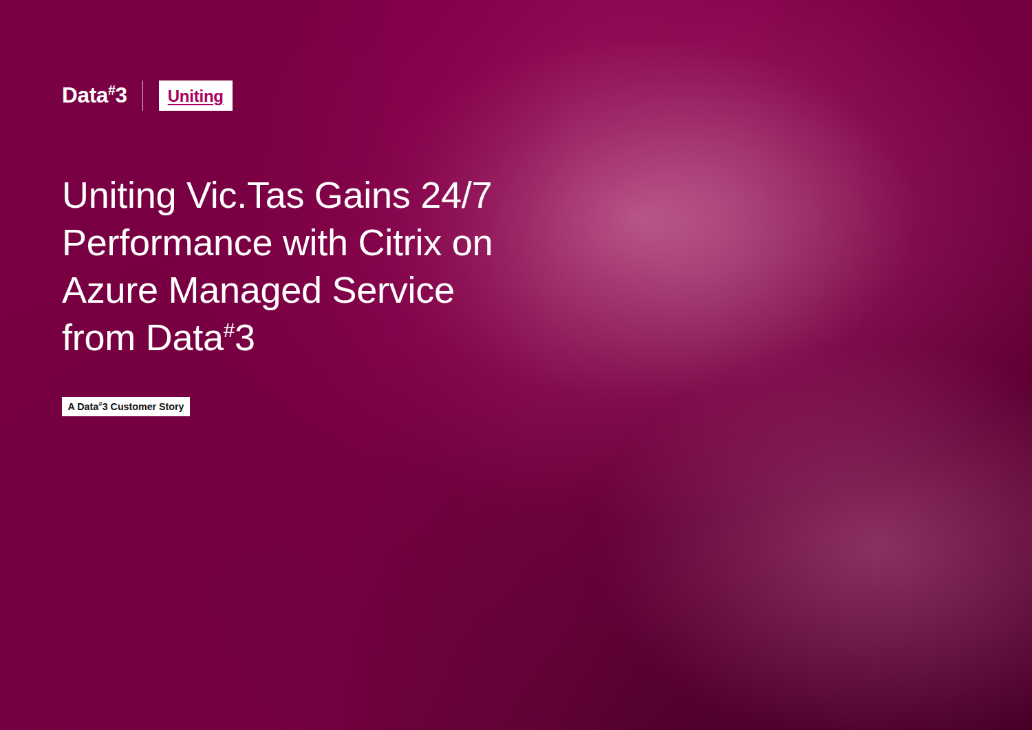Data#3 Uniting
Uniting Vic.Tas Gains 24/7 Performance with Citrix on Azure Managed Service from Data#3
A Data#3 Customer Story